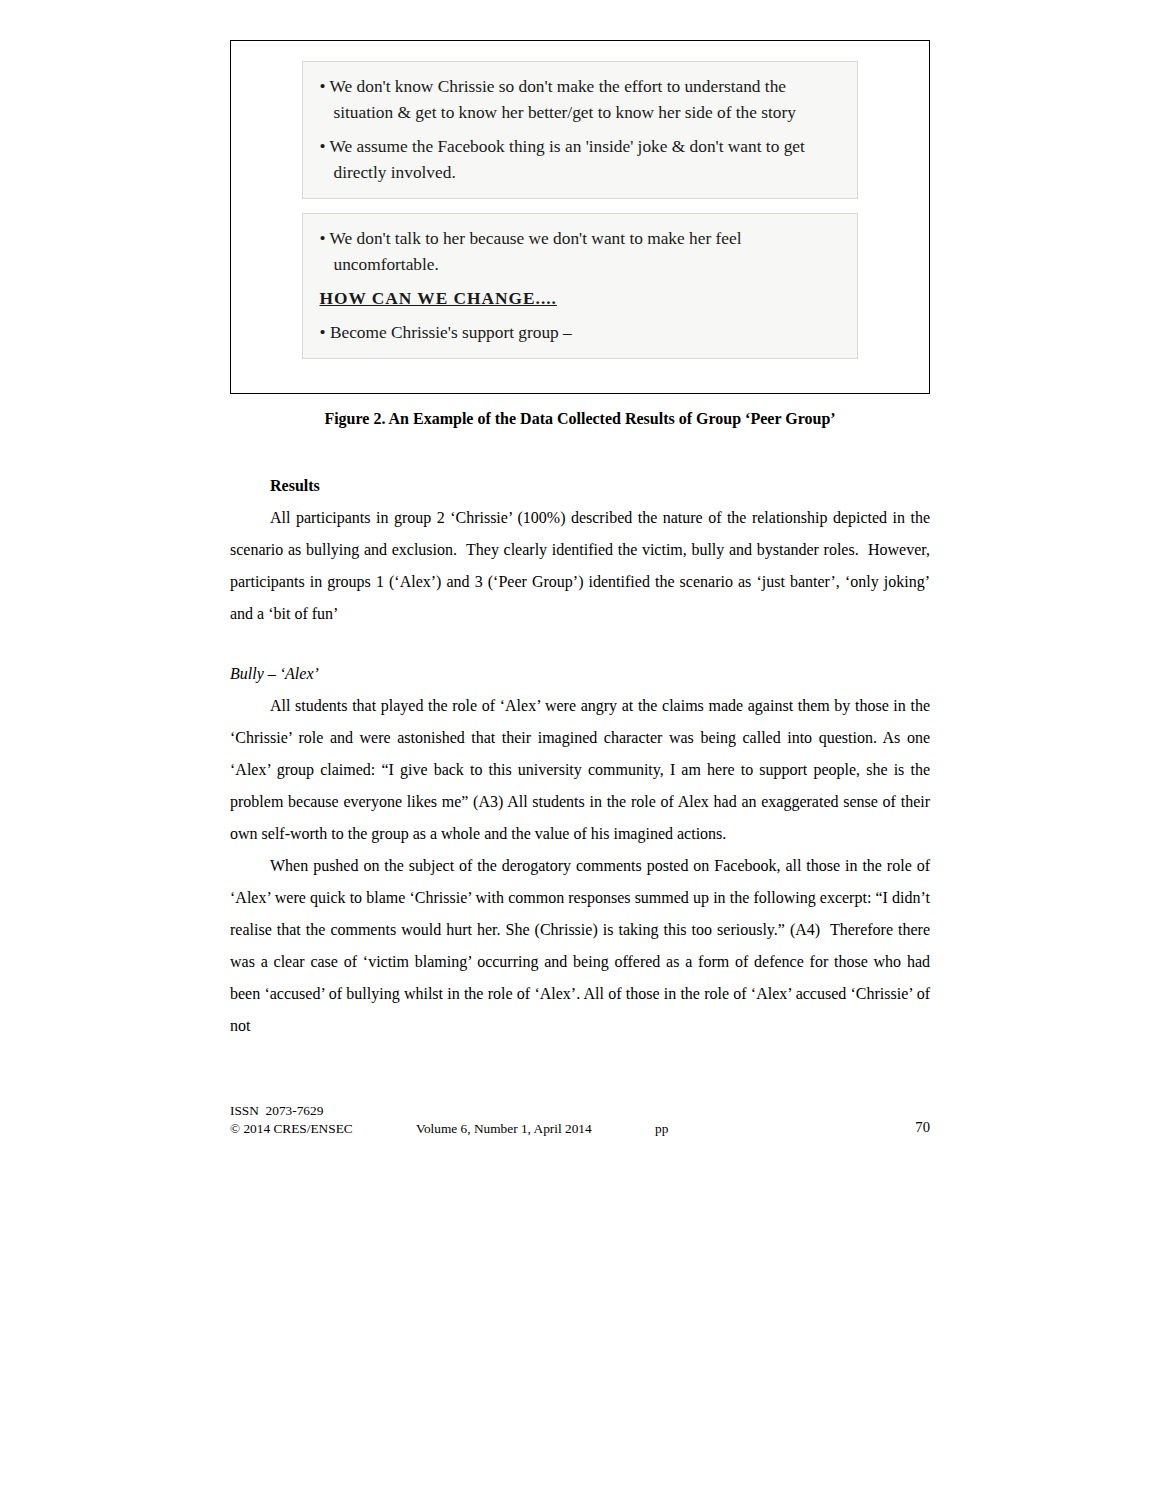• We don't know Chrissie so don't make the effort to understand the situation & get to know her better/get to know her side of the story
• We assume the Facebook thing is an 'inside' joke & don't want to get directly involved.
• We don't talk to her because we don't want to make her feel uncomfortable.
HOW CAN WE CHANGE....
• Become Chrissie's support group –
Figure 2. An Example of the Data Collected Results of Group ‘Peer Group’
Results
All participants in group 2 ‘Chrissie’ (100%) described the nature of the relationship depicted in the scenario as bullying and exclusion. They clearly identified the victim, bully and bystander roles. However, participants in groups 1 (‘Alex’) and 3 (‘Peer Group’) identified the scenario as ‘just banter’, ‘only joking’ and a ‘bit of fun’
Bully – ‘Alex’
All students that played the role of ‘Alex’ were angry at the claims made against them by those in the ‘Chrissie’ role and were astonished that their imagined character was being called into question. As one ‘Alex’ group claimed: “I give back to this university community, I am here to support people, she is the problem because everyone likes me” (A3) All students in the role of Alex had an exaggerated sense of their own self-worth to the group as a whole and the value of his imagined actions.
When pushed on the subject of the derogatory comments posted on Facebook, all those in the role of ‘Alex’ were quick to blame ‘Chrissie’ with common responses summed up in the following excerpt: “I didn’t realise that the comments would hurt her. She (Chrissie) is taking this too seriously.” (A4) Therefore there was a clear case of ‘victim blaming’ occurring and being offered as a form of defence for those who had been ‘accused’ of bullying whilst in the role of ‘Alex’. All of those in the role of ‘Alex’ accused ‘Chrissie’ of not
ISSN 2073-7629
© 2014 CRES/ENSEC
Volume 6, Number 1, April 2014
pp
70